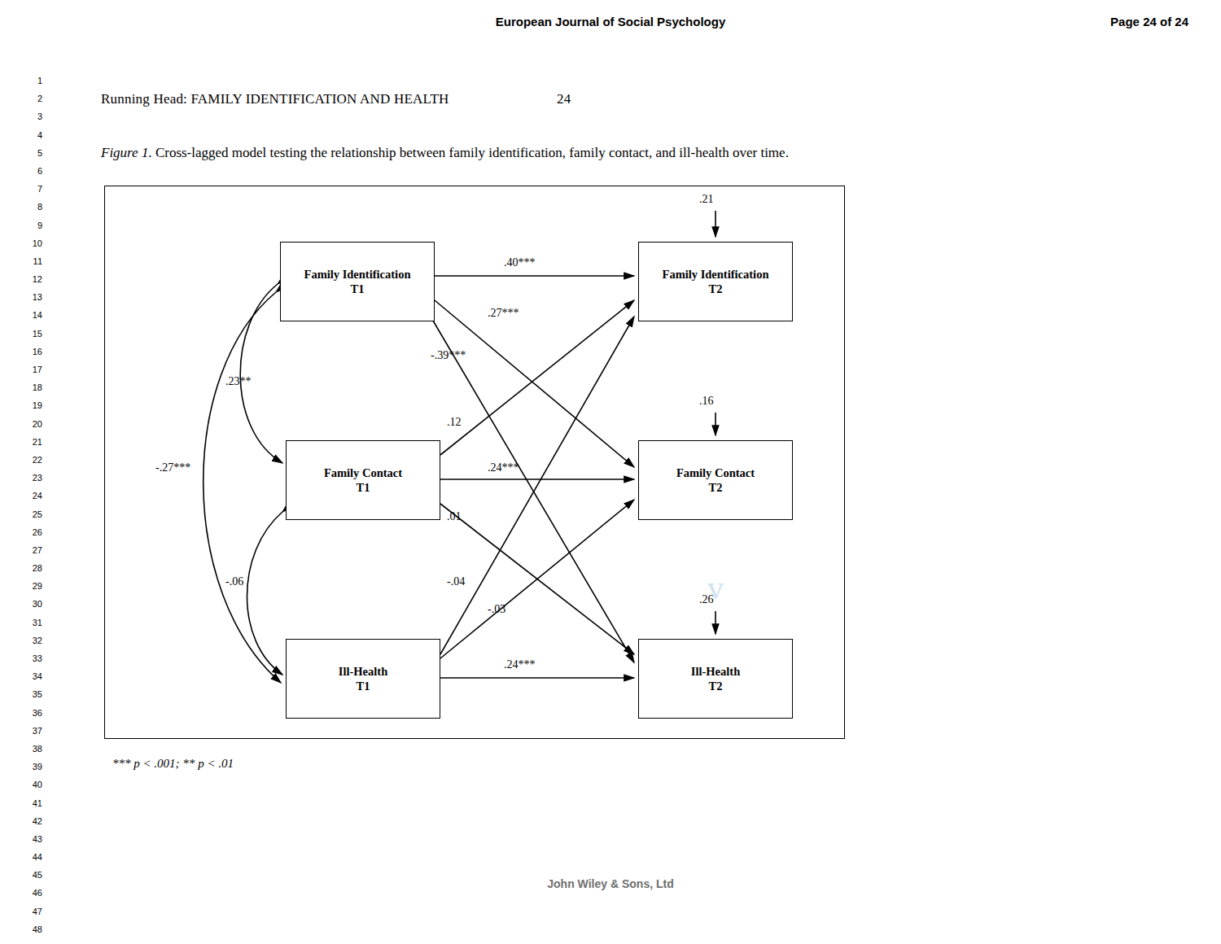European Journal of Social Psychology
Page 24 of 24
1
2
3
4
5
6
7
8
9
10
11
12
13
14
15
16
17
18
19
20
21
22
23
24
25
26
27
28
29
30
31
32
33
34
35
36
37
38
39
40
41
42
43
44
45
46
47
48
49
Running Head: FAMILY IDENTIFICATION AND HEALTH 24
Figure 1. Cross-lagged model testing the relationship between family identification, family contact, and ill-health over time.
v
Family Identification
T1
Family Identification
T2
Family Contact
T1
Family Contact
T2
Ill-Health
T1
Ill-Health
T2
.40***
.27***
-.39***
.12
.24***
.01
-.04
-.03
.24***
.23**
-.06
-.27***
.21
.16
.26
*** p < .001; ** p < .01
John Wiley & Sons, Ltd